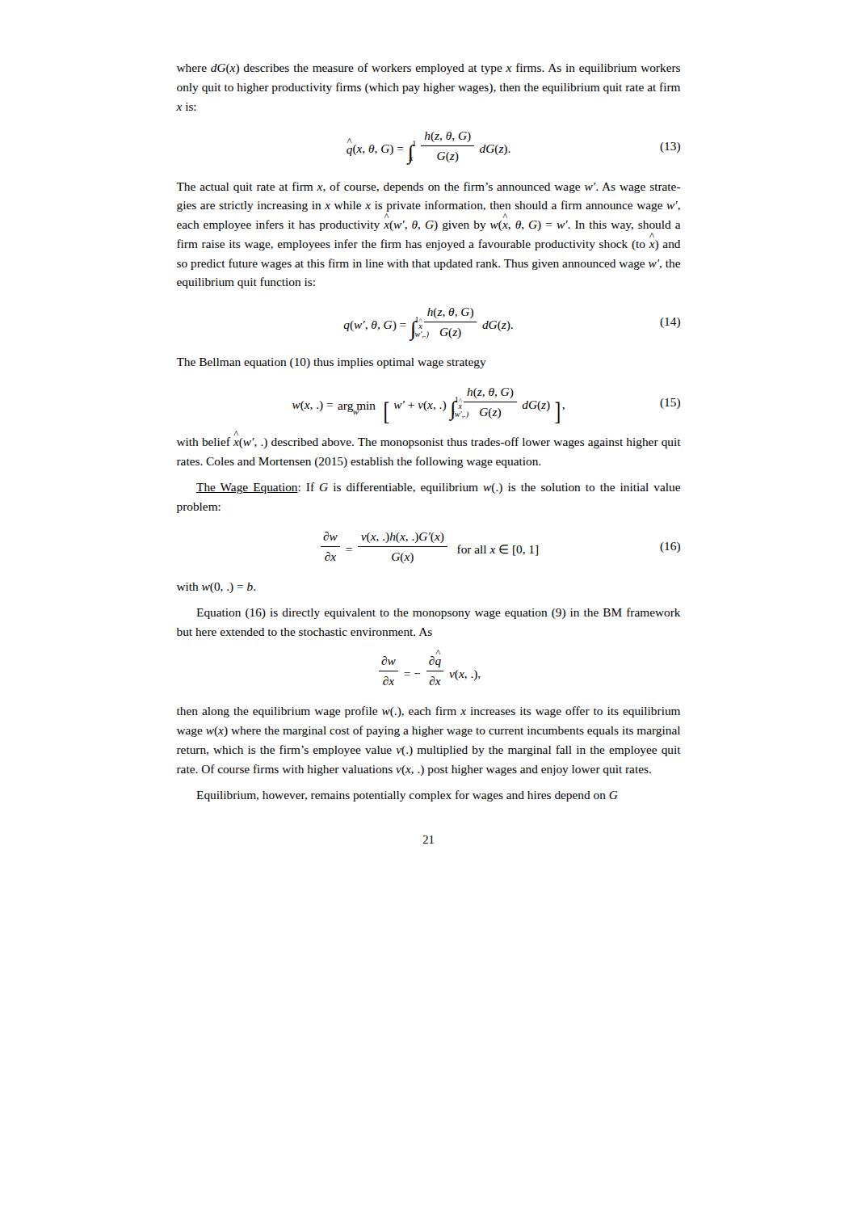where dG(x) describes the measure of workers employed at type x firms. As in equilibrium workers only quit to higher productivity firms (which pay higher wages), then the equilibrium quit rate at firm x is:
^q(x, θ, G) = ∫1 x h(z, θ, G) G(z) dG(z).
(13)
The actual quit rate at firm x, of course, depends on the firm’s announced wage w′. As wage strategies are strictly increasing in x while x is private information, then should a firm announce wage w′, each employee infers it has productivity ^x(w′, θ, G) given by w(^x, θ, G) = w′. In this way, should a firm raise its wage, employees infer the firm has enjoyed a favourable productivity shock (to ^x) and so predict future wages at this firm in line with that updated rank. Thus given announced wage w′, the equilibrium quit function is:
q(w′, θ, G) = ∫1^x(w′,.) h(z, θ, G) G(z) dG(z).
(14)
The Bellman equation (10) thus implies optimal wage strategy
w(x, .) = arg minw′ [ w′ + v(x, .) ∫1^x(w′,.) h(z, θ, G) G(z) dG(z) ],
(15)
with belief ^x(w′, .) described above. The monopsonist thus trades-off lower wages against higher quit rates. Coles and Mortensen (2015) establish the following wage equation.
The Wage Equation: If G is differentiable, equilibrium w(.) is the solution to the initial value problem:
∂w∂x = v(x, .)h(x, .)G′(x) G(x) for all x ∈ [0, 1]
(16)
with w(0, .) = b.
Equation (16) is directly equivalent to the monopsony wage equation (9) in the BM framework but here extended to the stochastic environment. As
∂w∂x = − ∂^q∂x v(x, .),
then along the equilibrium wage profile w(.), each firm x increases its wage offer to its equilibrium wage w(x) where the marginal cost of paying a higher wage to current incumbents equals its marginal return, which is the firm’s employee value v(.) multiplied by the marginal fall in the employee quit rate. Of course firms with higher valuations v(x, .) post higher wages and enjoy lower quit rates.
Equilibrium, however, remains potentially complex for wages and hires depend on G
21